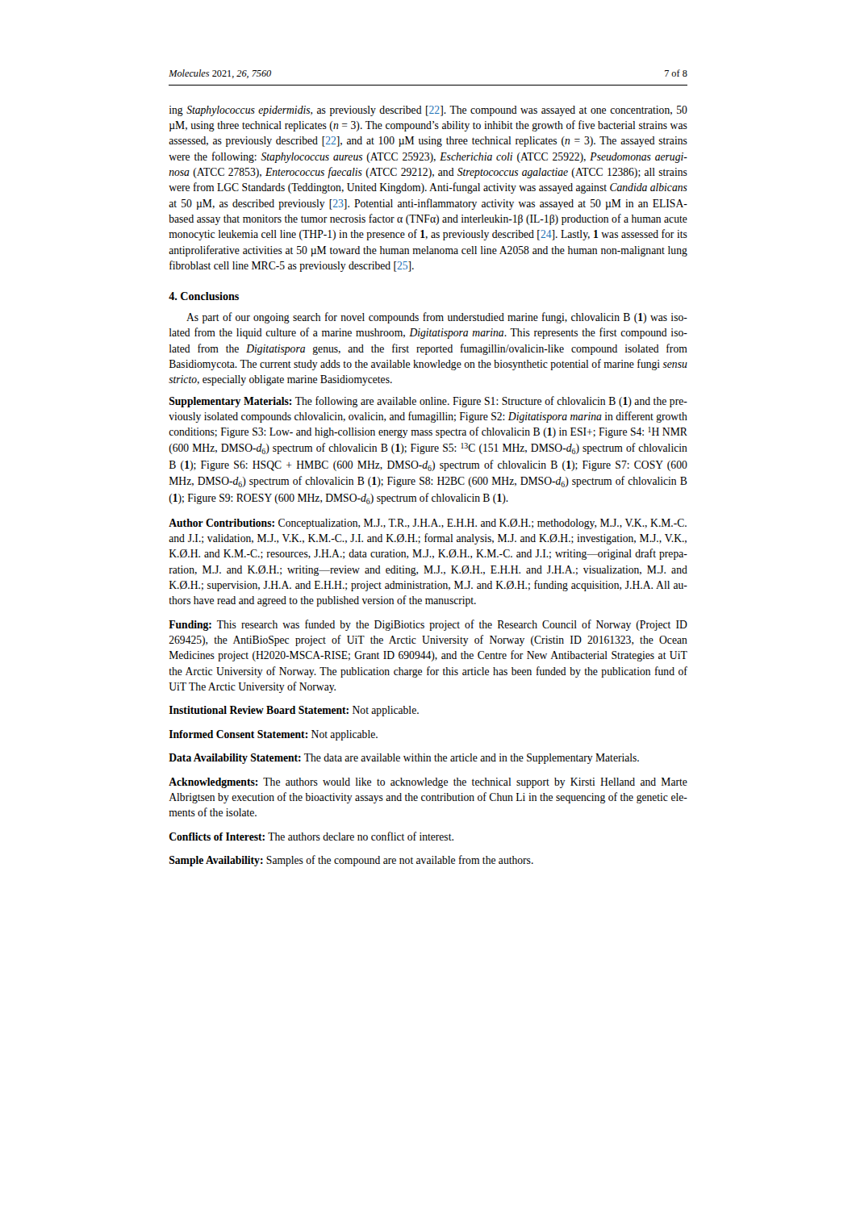Molecules 2021, 26, 7560 7 of 8
ing Staphylococcus epidermidis, as previously described [22]. The compound was assayed at one concentration, 50 µM, using three technical replicates (n = 3). The compound’s ability to inhibit the growth of five bacterial strains was assessed, as previously described [22], and at 100 µM using three technical replicates (n = 3). The assayed strains were the following: Staphylococcus aureus (ATCC 25923), Escherichia coli (ATCC 25922), Pseudomonas aeruginosa (ATCC 27853), Enterococcus faecalis (ATCC 29212), and Streptococcus agalactiae (ATCC 12386); all strains were from LGC Standards (Teddington, United Kingdom). Anti-fungal activity was assayed against Candida albicans at 50 µM, as described previously [23]. Potential anti-inflammatory activity was assayed at 50 µM in an ELISA-based assay that monitors the tumor necrosis factor α (TNFα) and interleukin-1β (IL-1β) production of a human acute monocytic leukemia cell line (THP-1) in the presence of 1, as previously described [24]. Lastly, 1 was assessed for its antiproliferative activities at 50 µM toward the human melanoma cell line A2058 and the human non-malignant lung fibroblast cell line MRC-5 as previously described [25].
4. Conclusions
As part of our ongoing search for novel compounds from understudied marine fungi, chlovalicin B (1) was isolated from the liquid culture of a marine mushroom, Digitatispora marina. This represents the first compound isolated from the Digitatispora genus, and the first reported fumagillin/ovalicin-like compound isolated from Basidiomycota. The current study adds to the available knowledge on the biosynthetic potential of marine fungi sensu stricto, especially obligate marine Basidiomycetes.
Supplementary Materials: The following are available online. Figure S1: Structure of chlovalicin B (1) and the previously isolated compounds chlovalicin, ovalicin, and fumagillin; Figure S2: Digitatispora marina in different growth conditions; Figure S3: Low- and high-collision energy mass spectra of chlovalicin B (1) in ESI+; Figure S4: 1H NMR (600 MHz, DMSO-d6) spectrum of chlovalicin B (1); Figure S5: 13C (151 MHz, DMSO-d6) spectrum of chlovalicin B (1); Figure S6: HSQC + HMBC (600 MHz, DMSO-d6) spectrum of chlovalicin B (1); Figure S7: COSY (600 MHz, DMSO-d6) spectrum of chlovalicin B (1); Figure S8: H2BC (600 MHz, DMSO-d6) spectrum of chlovalicin B (1); Figure S9: ROESY (600 MHz, DMSO-d6) spectrum of chlovalicin B (1).
Author Contributions: Conceptualization, M.J., T.R., J.H.A., E.H.H. and K.Ø.H.; methodology, M.J., V.K., K.M.-C. and J.I.; validation, M.J., V.K., K.M.-C., J.I. and K.Ø.H.; formal analysis, M.J. and K.Ø.H.; investigation, M.J., V.K., K.Ø.H. and K.M.-C.; resources, J.H.A.; data curation, M.J., K.Ø.H., K.M.-C. and J.I.; writing—original draft preparation, M.J. and K.Ø.H.; writing—review and editing, M.J., K.Ø.H., E.H.H. and J.H.A.; visualization, M.J. and K.Ø.H.; supervision, J.H.A. and E.H.H.; project administration, M.J. and K.Ø.H.; funding acquisition, J.H.A. All authors have read and agreed to the published version of the manuscript.
Funding: This research was funded by the DigiBiotics project of the Research Council of Norway (Project ID 269425), the AntiBioSpec project of UiT the Arctic University of Norway (Cristin ID 20161323, the Ocean Medicines project (H2020-MSCA-RISE; Grant ID 690944), and the Centre for New Antibacterial Strategies at UiT the Arctic University of Norway. The publication charge for this article has been funded by the publication fund of UiT The Arctic University of Norway.
Institutional Review Board Statement: Not applicable.
Informed Consent Statement: Not applicable.
Data Availability Statement: The data are available within the article and in the Supplementary Materials.
Acknowledgments: The authors would like to acknowledge the technical support by Kirsti Helland and Marte Albrigtsen by execution of the bioactivity assays and the contribution of Chun Li in the sequencing of the genetic elements of the isolate.
Conflicts of Interest: The authors declare no conflict of interest.
Sample Availability: Samples of the compound are not available from the authors.